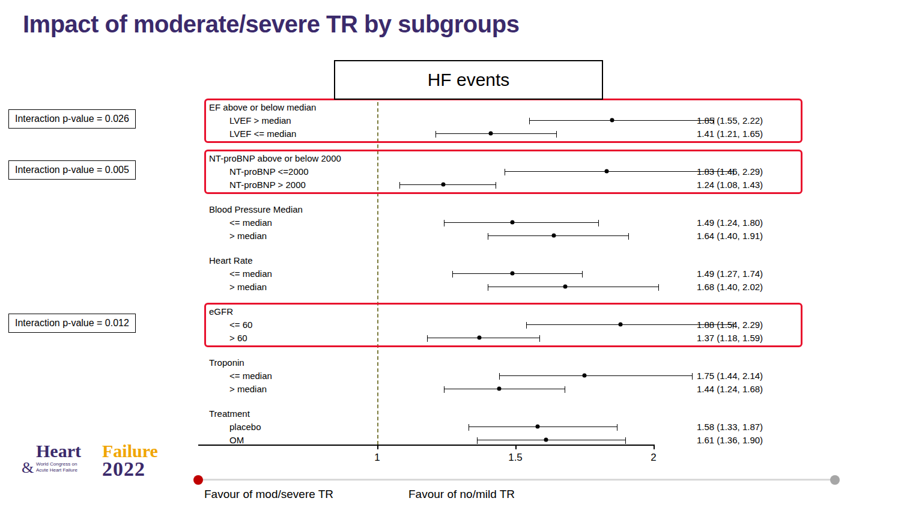Impact of moderate/severe TR by subgroups
HF events
1
1.5
2
EF above or below median
LVEF > median
LVEF <= median
1.85 (1.55, 2.22)
1.41 (1.21, 1.65)
NT-proBNP above or below 2000
NT-proBNP <=2000
NT-proBNP > 2000
1.83 (1.46, 2.29)
1.24 (1.08, 1.43)
Blood Pressure Median
<= median
> median
1.49 (1.24, 1.80)
1.64 (1.40, 1.91)
Heart Rate
<= median
> median
1.49 (1.27, 1.74)
1.68 (1.40, 2.02)
eGFR
<= 60
> 60
1.88 (1.54, 2.29)
1.37 (1.18, 1.59)
Troponin
<= median
> median
1.75 (1.44, 2.14)
1.44 (1.24, 1.68)
Treatment
placebo
OM
1.58 (1.33, 1.87)
1.61 (1.36, 1.90)
Interaction p-value = 0.026
Interaction p-value = 0.005
Interaction p-value = 0.012
Favour of mod/severe TR
Favour of no/mild TR
& Heart Failure 2022 World Congress on
Acute Heart Failure